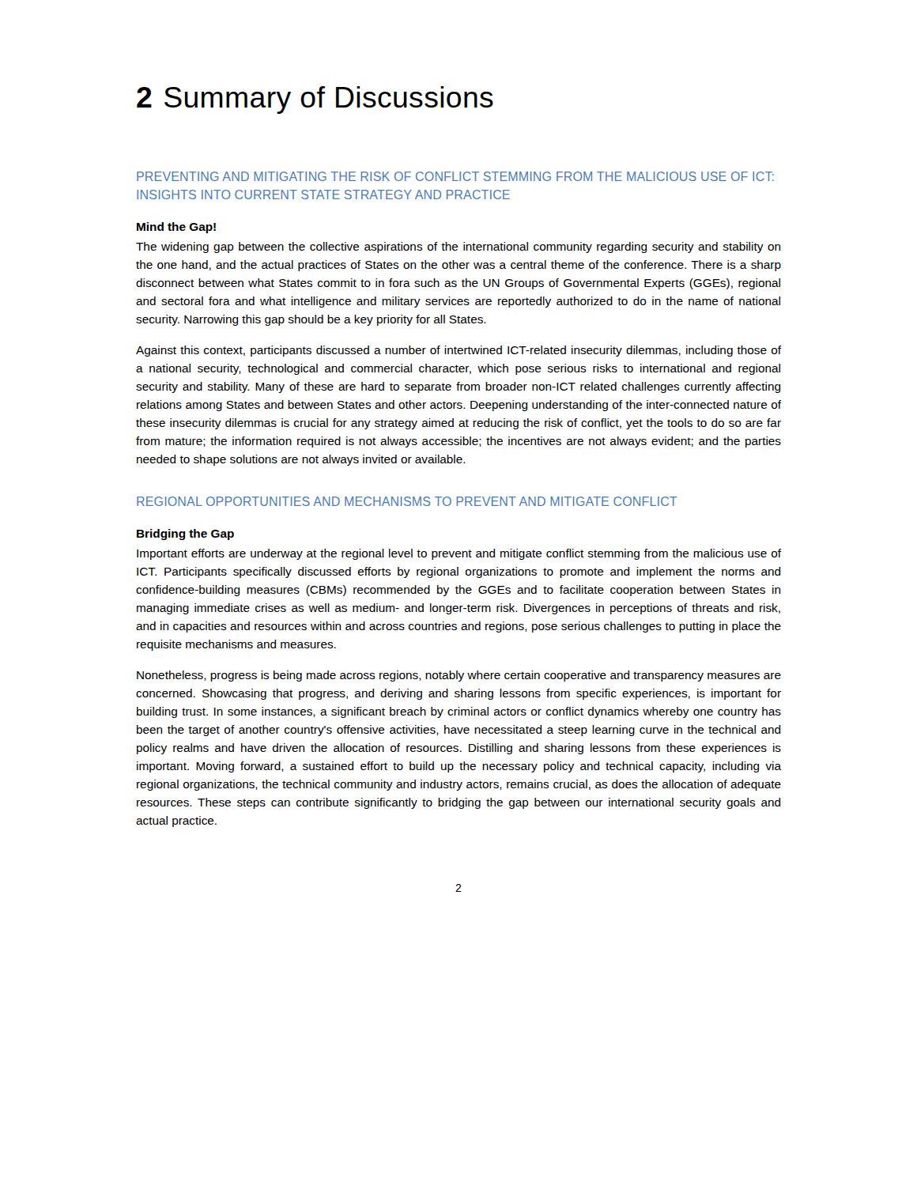2 Summary of Discussions
Preventing and mitigating the risk of conflict stemming from the malicious use of ICT: insights into current state strategy and practice
Mind the Gap!
The widening gap between the collective aspirations of the international community regarding security and stability on the one hand, and the actual practices of States on the other was a central theme of the conference. There is a sharp disconnect between what States commit to in fora such as the UN Groups of Governmental Experts (GGEs), regional and sectoral fora and what intelligence and military services are reportedly authorized to do in the name of national security. Narrowing this gap should be a key priority for all States.
Against this context, participants discussed a number of intertwined ICT-related insecurity dilemmas, including those of a national security, technological and commercial character, which pose serious risks to international and regional security and stability. Many of these are hard to separate from broader non-ICT related challenges currently affecting relations among States and between States and other actors. Deepening understanding of the inter-connected nature of these insecurity dilemmas is crucial for any strategy aimed at reducing the risk of conflict, yet the tools to do so are far from mature; the information required is not always accessible; the incentives are not always evident; and the parties needed to shape solutions are not always invited or available.
Regional opportunities and mechanisms to prevent and mitigate conflict
Bridging the Gap
Important efforts are underway at the regional level to prevent and mitigate conflict stemming from the malicious use of ICT. Participants specifically discussed efforts by regional organizations to promote and implement the norms and confidence-building measures (CBMs) recommended by the GGEs and to facilitate cooperation between States in managing immediate crises as well as medium- and longer-term risk. Divergences in perceptions of threats and risk, and in capacities and resources within and across countries and regions, pose serious challenges to putting in place the requisite mechanisms and measures.
Nonetheless, progress is being made across regions, notably where certain cooperative and transparency measures are concerned. Showcasing that progress, and deriving and sharing lessons from specific experiences, is important for building trust. In some instances, a significant breach by criminal actors or conflict dynamics whereby one country has been the target of another country's offensive activities, have necessitated a steep learning curve in the technical and policy realms and have driven the allocation of resources. Distilling and sharing lessons from these experiences is important. Moving forward, a sustained effort to build up the necessary policy and technical capacity, including via regional organizations, the technical community and industry actors, remains crucial, as does the allocation of adequate resources. These steps can contribute significantly to bridging the gap between our international security goals and actual practice.
2